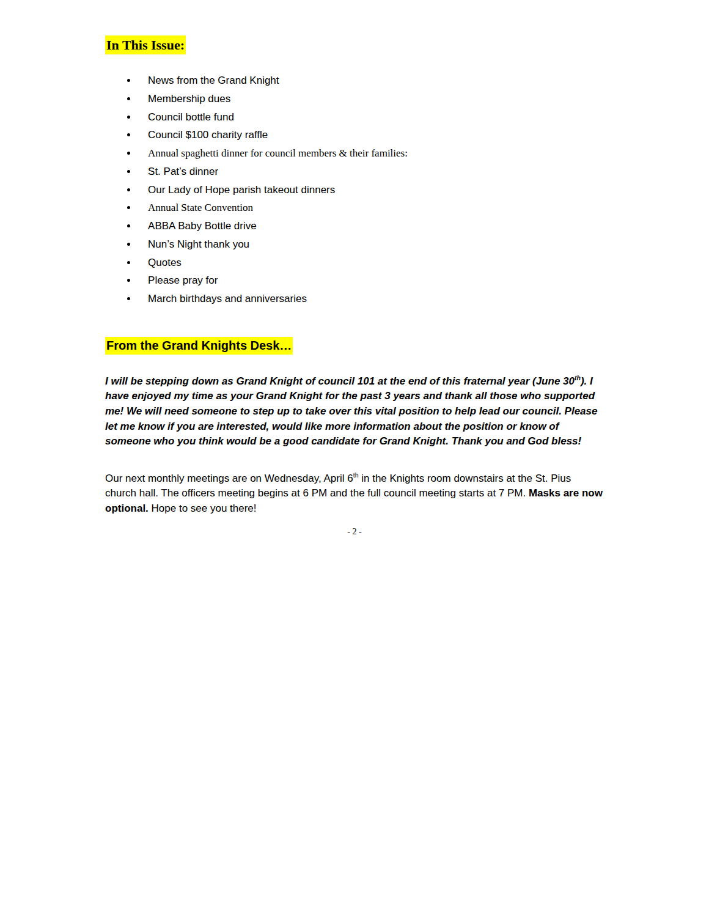In This Issue:
News from the Grand Knight
Membership dues
Council bottle fund
Council $100 charity raffle
Annual spaghetti dinner for council members & their families:
St. Pat’s dinner
Our Lady of Hope parish takeout dinners
Annual State Convention
ABBA Baby Bottle drive
Nun’s Night thank you
Quotes
Please pray for
March birthdays and anniversaries
From the Grand Knights Desk…
I will be stepping down as Grand Knight of council 101 at the end of this fraternal year (June 30th). I have enjoyed my time as your Grand Knight for the past 3 years and thank all those who supported me! We will need someone to step up to take over this vital position to help lead our council. Please let me know if you are interested, would like more information about the position or know of someone who you think would be a good candidate for Grand Knight. Thank you and God bless!
Our next monthly meetings are on Wednesday, April 6th in the Knights room downstairs at the St. Pius church hall. The officers meeting begins at 6 PM and the full council meeting starts at 7 PM. Masks are now optional. Hope to see you there!
- 2 -